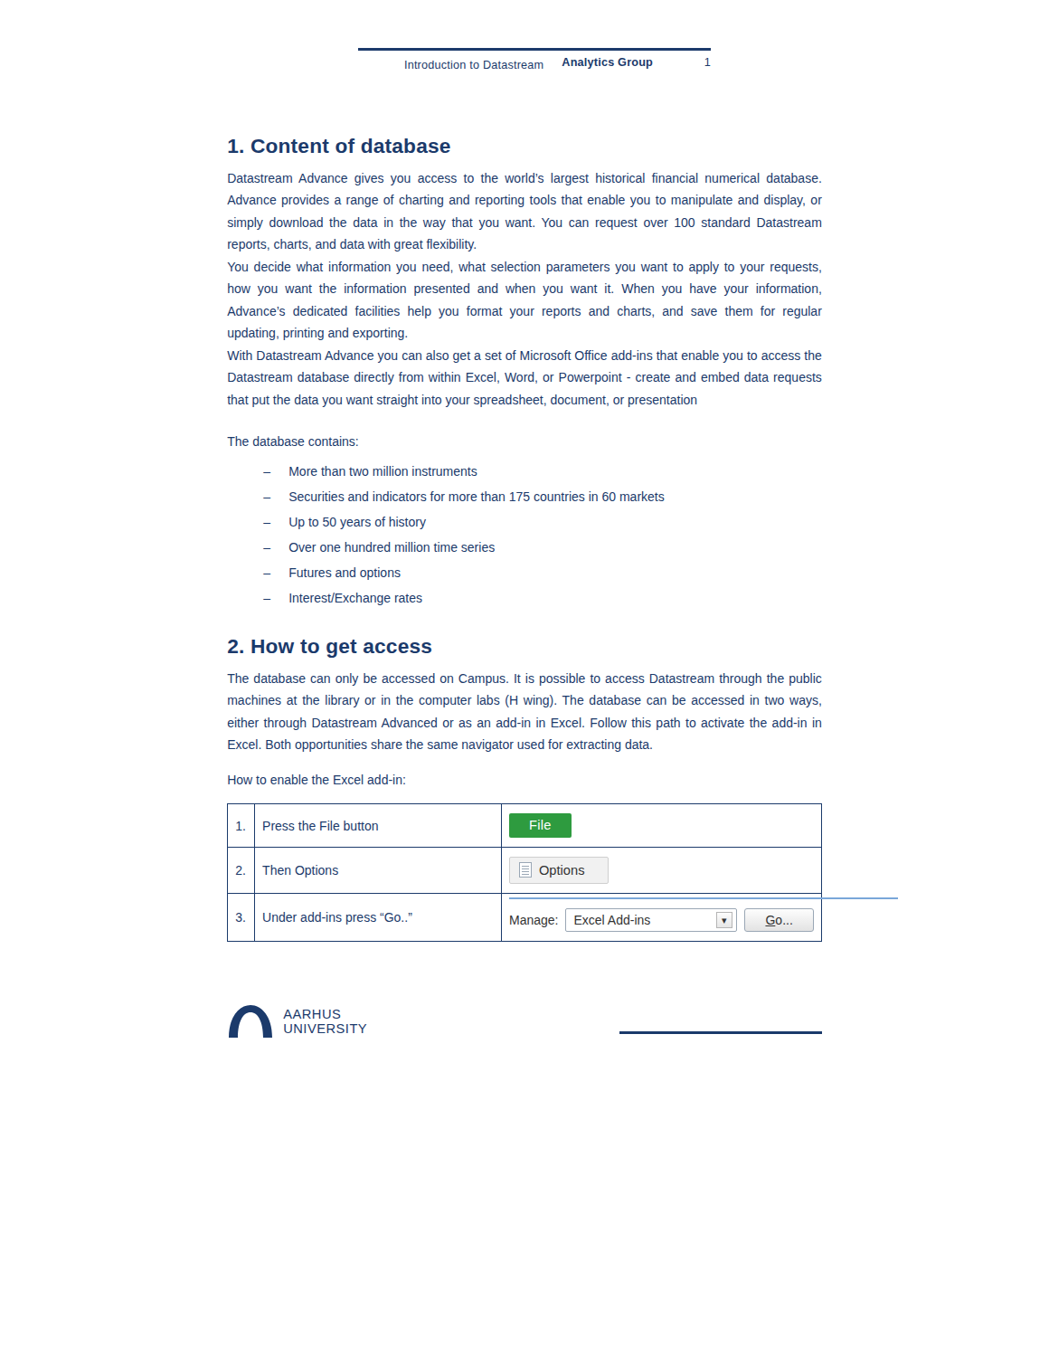Introduction to Datastream
Analytics Group 1
1. Content of database
Datastream Advance gives you access to the world’s largest historical financial numerical database. Advance provides a range of charting and reporting tools that enable you to manipulate and display, or simply download the data in the way that you want. You can request over 100 standard Datastream reports, charts, and data with great flexibility.
You decide what information you need, what selection parameters you want to apply to your requests, how you want the information presented and when you want it. When you have your information, Advance’s dedicated facilities help you format your reports and charts, and save them for regular updating, printing and exporting.
With Datastream Advance you can also get a set of Microsoft Office add-ins that enable you to access the Datastream database directly from within Excel, Word, or Powerpoint - create and embed data requests that put the data you want straight into your spreadsheet, document, or presentation
The database contains:
More than two million instruments
Securities and indicators for more than 175 countries in 60 markets
Up to 50 years of history
Over one hundred million time series
Futures and options
Interest/Exchange rates
2. How to get access
The database can only be accessed on Campus. It is possible to access Datastream through the public machines at the library or in the computer labs (H wing). The database can be accessed in two ways, either through Datastream Advanced or as an add-in in Excel. Follow this path to activate the add-in in Excel. Both opportunities share the same navigator used for extracting data.
How to enable the Excel add-in:
| 1. | Press the File button | File |
| 2. | Then Options | Options |
| 3. | Under add-ins press “Go..” | Manage: Excel Add-ins ▾ G o... |
AARHUS
UNIVERSITY